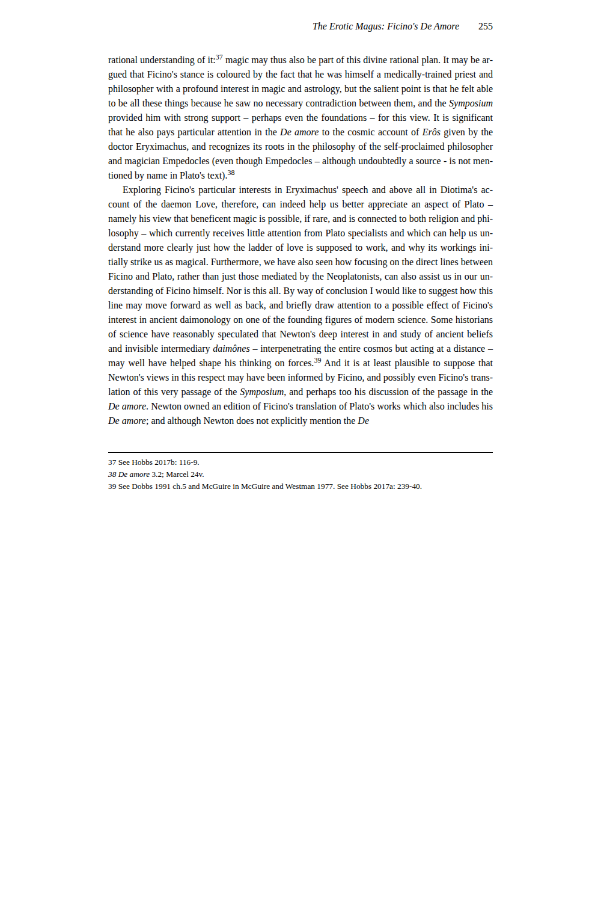The Erotic Magus: Ficino's De Amore 255
rational understanding of it:37 magic may thus also be part of this divine rational plan. It may be argued that Ficino's stance is coloured by the fact that he was himself a medically-trained priest and philosopher with a profound interest in magic and astrology, but the salient point is that he felt able to be all these things because he saw no necessary contradiction between them, and the Symposium provided him with strong support – perhaps even the foundations – for this view. It is significant that he also pays particular attention in the De amore to the cosmic account of Erôs given by the doctor Eryximachus, and recognizes its roots in the philosophy of the self-proclaimed philosopher and magician Empedocles (even though Empedocles – although undoubtedly a source - is not mentioned by name in Plato's text).38
Exploring Ficino's particular interests in Eryximachus' speech and above all in Diotima's account of the daemon Love, therefore, can indeed help us better appreciate an aspect of Plato – namely his view that beneficent magic is possible, if rare, and is connected to both religion and philosophy – which currently receives little attention from Plato specialists and which can help us understand more clearly just how the ladder of love is supposed to work, and why its workings initially strike us as magical. Furthermore, we have also seen how focusing on the direct lines between Ficino and Plato, rather than just those mediated by the Neoplatonists, can also assist us in our understanding of Ficino himself. Nor is this all. By way of conclusion I would like to suggest how this line may move forward as well as back, and briefly draw attention to a possible effect of Ficino's interest in ancient daimonology on one of the founding figures of modern science. Some historians of science have reasonably speculated that Newton's deep interest in and study of ancient beliefs and invisible intermediary daimônes – interpenetrating the entire cosmos but acting at a distance – may well have helped shape his thinking on forces.39 And it is at least plausible to suppose that Newton's views in this respect may have been informed by Ficino, and possibly even Ficino's translation of this very passage of the Symposium, and perhaps too his discussion of the passage in the De amore. Newton owned an edition of Ficino's translation of Plato's works which also includes his De amore; and although Newton does not explicitly mention the De
37 See Hobbs 2017b: 116-9.
38 De amore 3.2; Marcel 24v.
39 See Dobbs 1991 ch.5 and McGuire in McGuire and Westman 1977. See Hobbs 2017a: 239-40.